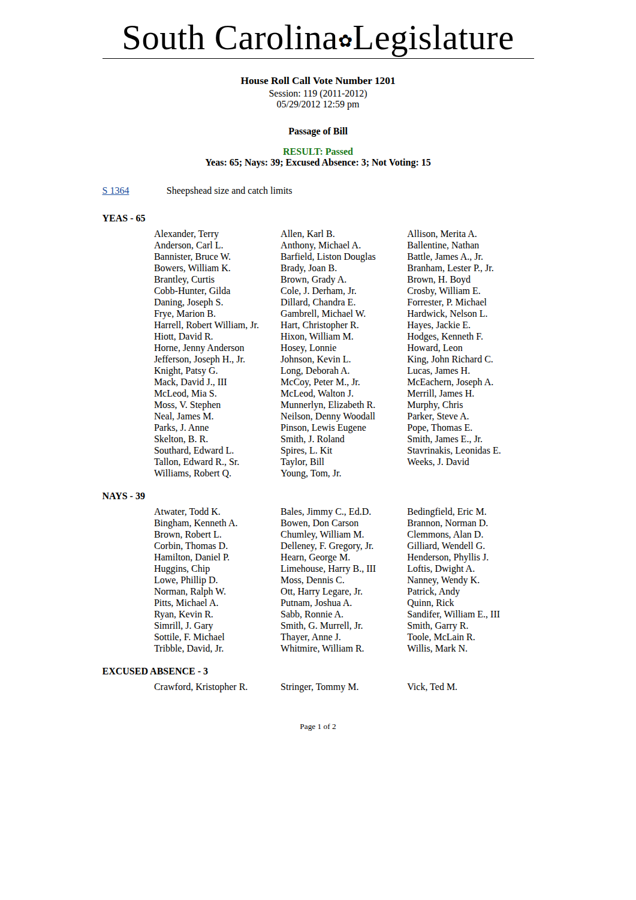South Carolina✿Legislature
House Roll Call Vote Number 1201
Session: 119 (2011-2012)
05/29/2012 12:59 pm
Passage of Bill
RESULT: Passed
Yeas: 65; Nays: 39; Excused Absence: 3; Not Voting: 15
S 1364 Sheepshead size and catch limits
YEAS - 65
| Alexander, Terry | Allen, Karl B. | Allison, Merita A. |
| Anderson, Carl L. | Anthony, Michael A. | Ballentine, Nathan |
| Bannister, Bruce W. | Barfield, Liston Douglas | Battle, James A., Jr. |
| Bowers, William K. | Brady, Joan B. | Branham, Lester P., Jr. |
| Brantley, Curtis | Brown, Grady A. | Brown, H. Boyd |
| Cobb-Hunter, Gilda | Cole, J. Derham, Jr. | Crosby, William E. |
| Daning, Joseph S. | Dillard, Chandra E. | Forrester, P. Michael |
| Frye, Marion B. | Gambrell, Michael W. | Hardwick, Nelson L. |
| Harrell, Robert William, Jr. | Hart, Christopher R. | Hayes, Jackie E. |
| Hiott, David R. | Hixon, William M. | Hodges, Kenneth F. |
| Horne, Jenny Anderson | Hosey, Lonnie | Howard, Leon |
| Jefferson, Joseph H., Jr. | Johnson, Kevin L. | King, John Richard C. |
| Knight, Patsy G. | Long, Deborah A. | Lucas, James H. |
| Mack, David J., III | McCoy, Peter M., Jr. | McEachern, Joseph A. |
| McLeod, Mia S. | McLeod, Walton J. | Merrill, James H. |
| Moss, V. Stephen | Munnerlyn, Elizabeth R. | Murphy, Chris |
| Neal, James M. | Neilson, Denny Woodall | Parker, Steve A. |
| Parks, J. Anne | Pinson, Lewis Eugene | Pope, Thomas E. |
| Skelton, B. R. | Smith, J. Roland | Smith, James E., Jr. |
| Southard, Edward L. | Spires, L. Kit | Stavrinakis, Leonidas E. |
| Tallon, Edward R., Sr. | Taylor, Bill | Weeks, J. David |
| Williams, Robert Q. | Young, Tom, Jr. | |
NAYS - 39
| Atwater, Todd K. | Bales, Jimmy C., Ed.D. | Bedingfield, Eric M. |
| Bingham, Kenneth A. | Bowen, Don Carson | Brannon, Norman D. |
| Brown, Robert L. | Chumley, William M. | Clemmons, Alan D. |
| Corbin, Thomas D. | Delleney, F. Gregory, Jr. | Gilliard, Wendell G. |
| Hamilton, Daniel P. | Hearn, George M. | Henderson, Phyllis J. |
| Huggins, Chip | Limehouse, Harry B., III | Loftis, Dwight A. |
| Lowe, Phillip D. | Moss, Dennis C. | Nanney, Wendy K. |
| Norman, Ralph W. | Ott, Harry Legare, Jr. | Patrick, Andy |
| Pitts, Michael A. | Putnam, Joshua A. | Quinn, Rick |
| Ryan, Kevin R. | Sabb, Ronnie A. | Sandifer, William E., III |
| Simrill, J. Gary | Smith, G. Murrell, Jr. | Smith, Garry R. |
| Sottile, F. Michael | Thayer, Anne J. | Toole, McLain R. |
| Tribble, David, Jr. | Whitmire, William R. | Willis, Mark N. |
EXCUSED ABSENCE - 3
| Crawford, Kristopher R. | Stringer, Tommy M. | Vick, Ted M. |
Page 1 of 2